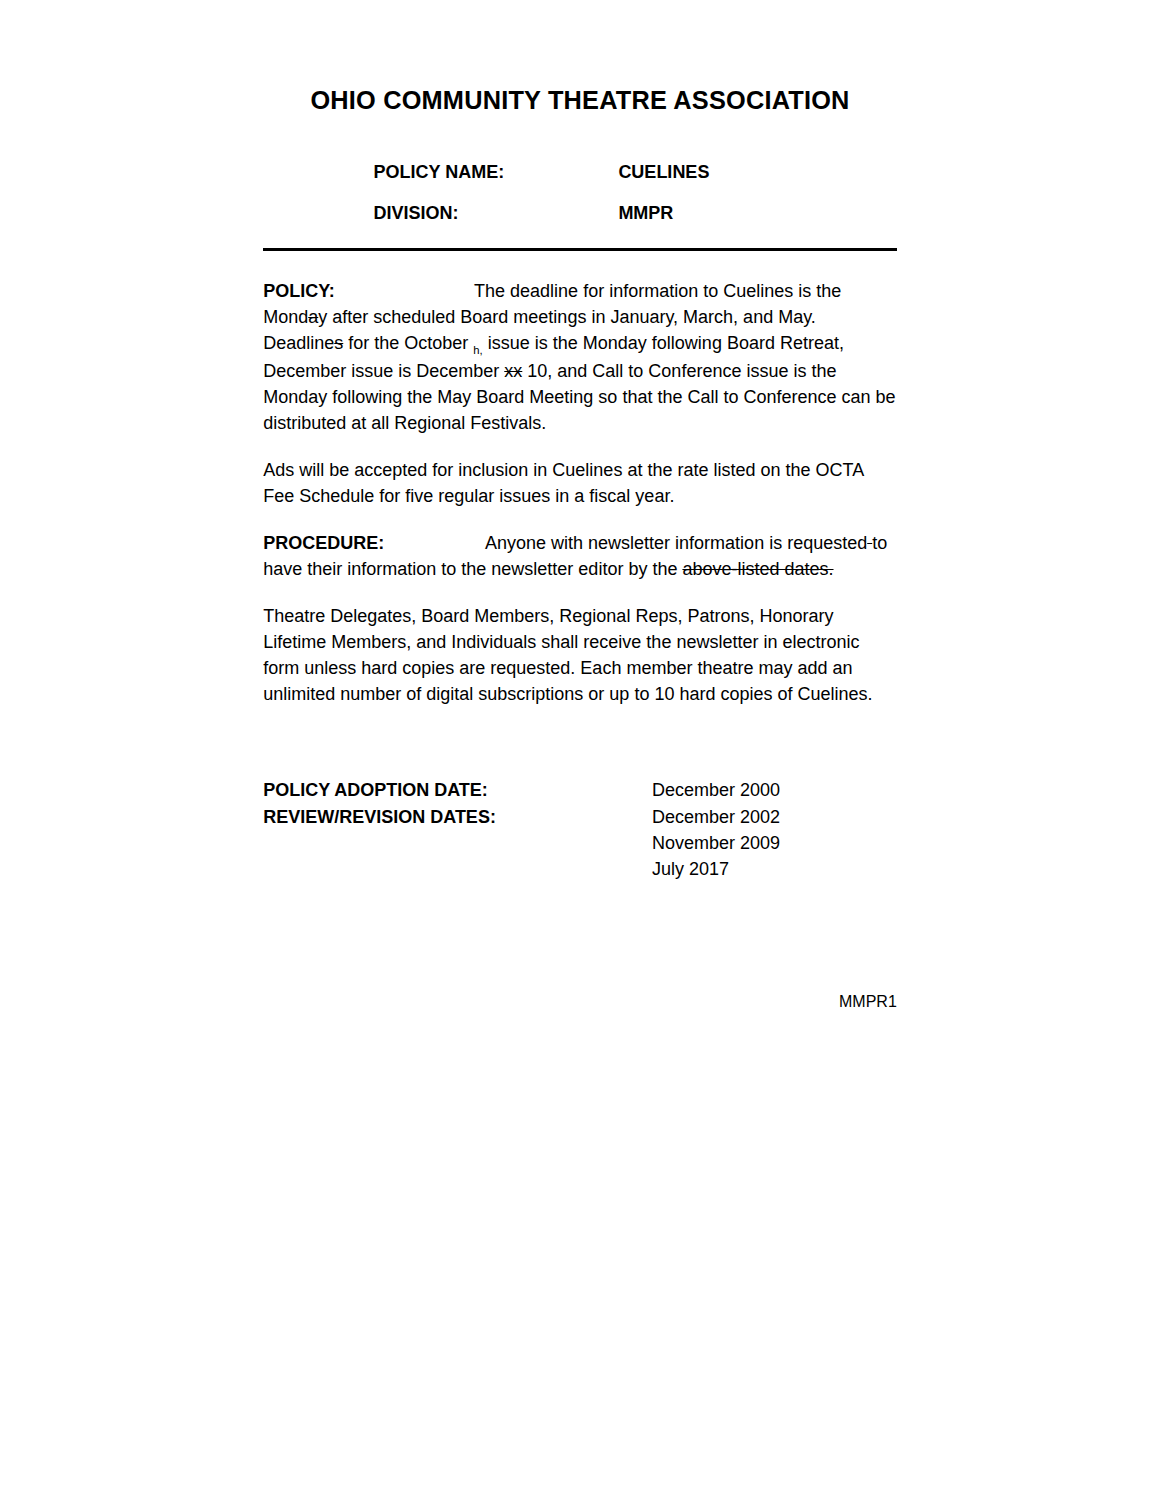OHIO COMMUNITY THEATRE ASSOCIATION
| POLICY NAME: | CUELINES |
| DIVISION: | MMPR |
POLICY: The deadline for information to Cuelines is the Monday after scheduled Board meetings in January, March, and May. Deadlines for the October h, issue is the Monday following Board Retreat, December issue is December xx 10, and Call to Conference issue is the Monday following the May Board Meeting so that the Call to Conference can be distributed at all Regional Festivals.
Ads will be accepted for inclusion in Cuelines at the rate listed on the OCTA Fee Schedule for five regular issues in a fiscal year.
PROCEDURE: Anyone with newsletter information is requested to have their information to the newsletter editor by the above-listed dates.
Theatre Delegates, Board Members, Regional Reps, Patrons, Honorary Lifetime Members, and Individuals shall receive the newsletter in electronic form unless hard copies are requested. Each member theatre may add an unlimited number of digital subscriptions or up to 10 hard copies of Cuelines.
| POLICY ADOPTION DATE: | December 2000 |
| REVIEW/REVISION DATES: | December 2002 |
| | November 2009 |
| | July 2017 |
MMPR1